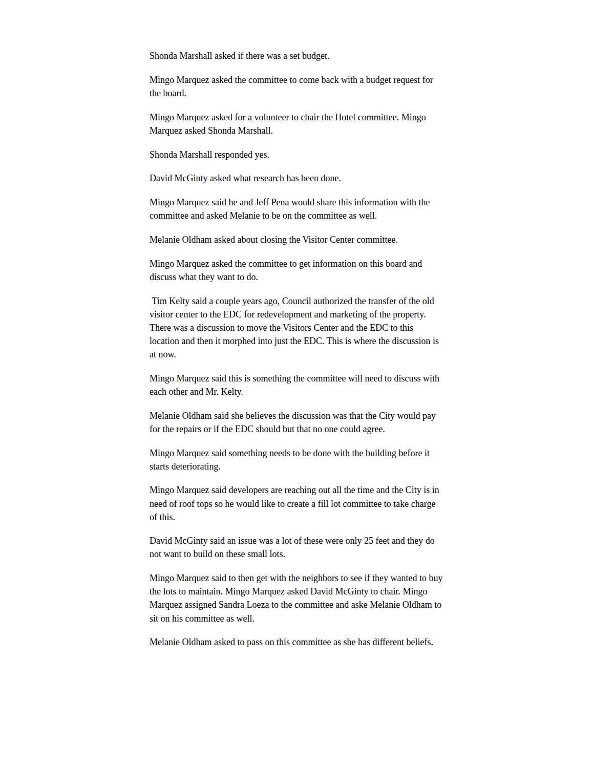Shonda Marshall asked if there was a set budget.
Mingo Marquez asked the committee to come back with a budget request for the board.
Mingo Marquez asked for a volunteer to chair the Hotel committee. Mingo Marquez asked Shonda Marshall.
Shonda Marshall responded yes.
David McGinty asked what research has been done.
Mingo Marquez said he and Jeff Pena would share this information with the committee and asked Melanie to be on the committee as well.
Melanie Oldham asked about closing the Visitor Center committee.
Mingo Marquez asked the committee to get information on this board and discuss what they want to do.
Tim Kelty said a couple years ago, Council authorized the transfer of the old visitor center to the EDC for redevelopment and marketing of the property. There was a discussion to move the Visitors Center and the EDC to this location and then it morphed into just the EDC. This is where the discussion is at now.
Mingo Marquez said this is something the committee will need to discuss with each other and Mr. Kelty.
Melanie Oldham said she believes the discussion was that the City would pay for the repairs or if the EDC should but that no one could agree.
Mingo Marquez said something needs to be done with the building before it starts deteriorating.
Mingo Marquez said developers are reaching out all the time and the City is in need of roof tops so he would like to create a fill lot committee to take charge of this.
David McGinty said an issue was a lot of these were only 25 feet and they do not want to build on these small lots.
Mingo Marquez said to then get with the neighbors to see if they wanted to buy the lots to maintain. Mingo Marquez asked David McGinty to chair. Mingo Marquez assigned Sandra Loeza to the committee and aske Melanie Oldham to sit on his committee as well.
Melanie Oldham asked to pass on this committee as she has different beliefs.